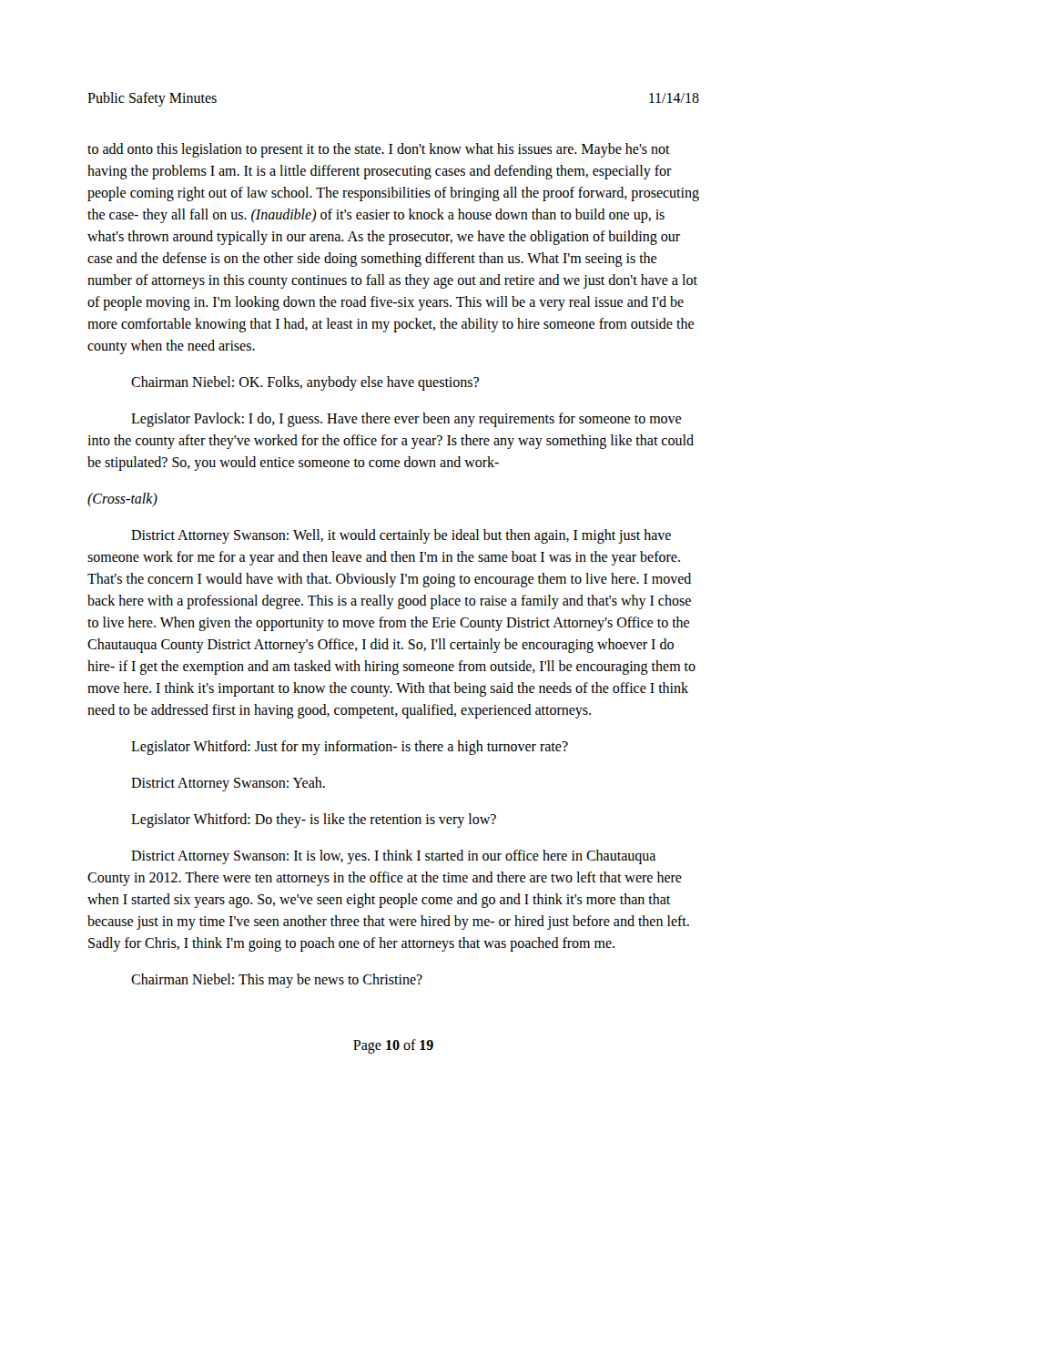Public Safety Minutes
11/14/18
to add onto this legislation to present it to the state. I don't know what his issues are. Maybe he's not having the problems I am. It is a little different prosecuting cases and defending them, especially for people coming right out of law school. The responsibilities of bringing all the proof forward, prosecuting the case- they all fall on us. (Inaudible) of it's easier to knock a house down than to build one up, is what's thrown around typically in our arena. As the prosecutor, we have the obligation of building our case and the defense is on the other side doing something different than us. What I'm seeing is the number of attorneys in this county continues to fall as they age out and retire and we just don't have a lot of people moving in. I'm looking down the road five-six years. This will be a very real issue and I'd be more comfortable knowing that I had, at least in my pocket, the ability to hire someone from outside the county when the need arises.
Chairman Niebel: OK. Folks, anybody else have questions?
Legislator Pavlock: I do, I guess. Have there ever been any requirements for someone to move into the county after they've worked for the office for a year? Is there any way something like that could be stipulated? So, you would entice someone to come down and work-
(Cross-talk)
District Attorney Swanson: Well, it would certainly be ideal but then again, I might just have someone work for me for a year and then leave and then I'm in the same boat I was in the year before. That's the concern I would have with that. Obviously I'm going to encourage them to live here. I moved back here with a professional degree. This is a really good place to raise a family and that's why I chose to live here. When given the opportunity to move from the Erie County District Attorney's Office to the Chautauqua County District Attorney's Office, I did it. So, I'll certainly be encouraging whoever I do hire- if I get the exemption and am tasked with hiring someone from outside, I'll be encouraging them to move here. I think it's important to know the county. With that being said the needs of the office I think need to be addressed first in having good, competent, qualified, experienced attorneys.
Legislator Whitford: Just for my information- is there a high turnover rate?
District Attorney Swanson: Yeah.
Legislator Whitford: Do they- is like the retention is very low?
District Attorney Swanson: It is low, yes. I think I started in our office here in Chautauqua County in 2012. There were ten attorneys in the office at the time and there are two left that were here when I started six years ago. So, we've seen eight people come and go and I think it's more than that because just in my time I've seen another three that were hired by me- or hired just before and then left. Sadly for Chris, I think I'm going to poach one of her attorneys that was poached from me.
Chairman Niebel: This may be news to Christine?
Page 10 of 19